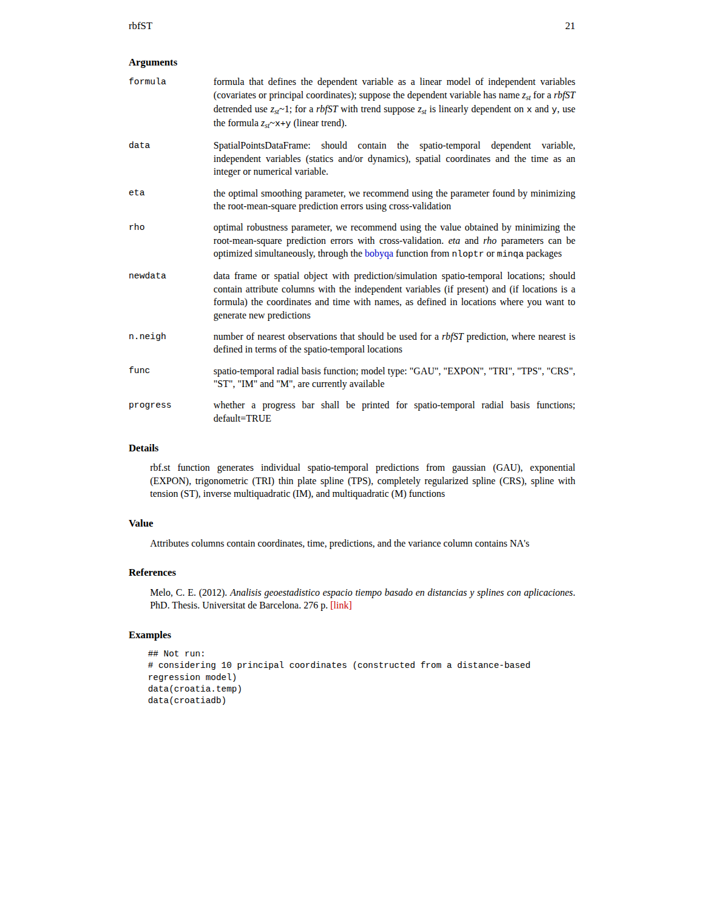rbfST 21
Arguments
formula
formula that defines the dependent variable as a linear model of independent variables (covariates or principal coordinates); suppose the dependent variable has name zst for a rbfST detrended use zst~1; for a rbfST with trend suppose zst is linearly dependent on x and y, use the formula zst~x+y (linear trend).
data
SpatialPointsDataFrame: should contain the spatio-temporal dependent variable, independent variables (statics and/or dynamics), spatial coordinates and the time as an integer or numerical variable.
eta
the optimal smoothing parameter, we recommend using the parameter found by minimizing the root-mean-square prediction errors using cross-validation
rho
optimal robustness parameter, we recommend using the value obtained by minimizing the root-mean-square prediction errors with cross-validation. eta and rho parameters can be optimized simultaneously, through the bobyqa function from nloptr or minqa packages
newdata
data frame or spatial object with prediction/simulation spatio-temporal locations; should contain attribute columns with the independent variables (if present) and (if locations is a formula) the coordinates and time with names, as defined in locations where you want to generate new predictions
n.neigh
number of nearest observations that should be used for a rbfST prediction, where nearest is defined in terms of the spatio-temporal locations
func
spatio-temporal radial basis function; model type: "GAU", "EXPON", "TRI", "TPS", "CRS", "ST", "IM" and "M", are currently available
progress
whether a progress bar shall be printed for spatio-temporal radial basis functions; default=TRUE
Details
rbf.st function generates individual spatio-temporal predictions from gaussian (GAU), exponential (EXPON), trigonometric (TRI) thin plate spline (TPS), completely regularized spline (CRS), spline with tension (ST), inverse multiquadratic (IM), and multiquadratic (M) functions
Value
Attributes columns contain coordinates, time, predictions, and the variance column contains NA's
References
Melo, C. E. (2012). Analisis geoestadistico espacio tiempo basado en distancias y splines con aplicaciones. PhD. Thesis. Universitat de Barcelona. 276 p. [link]
Examples
## Not run:
# considering 10 principal coordinates (constructed from a distance-based regression model)
data(croatia.temp)
data(croatiadb)